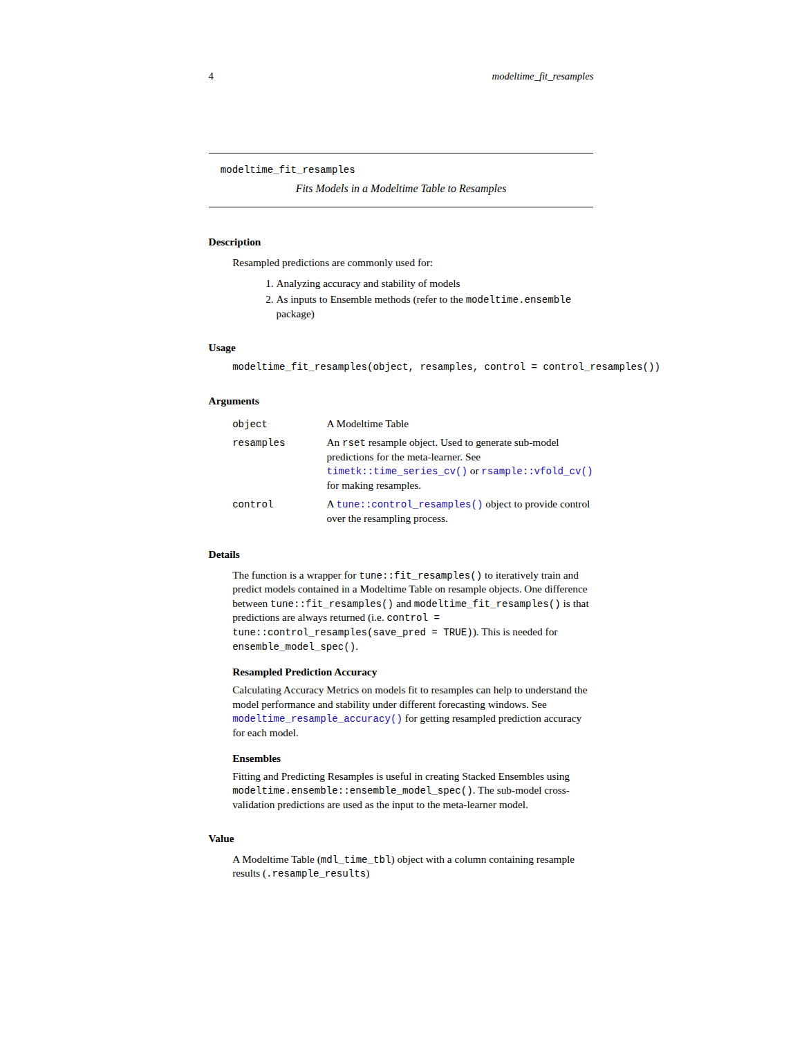4
modeltime_fit_resamples
modeltime_fit_resamples
Fits Models in a Modeltime Table to Resamples
Description
Resampled predictions are commonly used for:
Analyzing accuracy and stability of models
As inputs to Ensemble methods (refer to the modeltime.ensemble package)
Usage
modeltime_fit_resamples(object, resamples, control = control_resamples())
Arguments
| object | A Modeltime Table |
| resamples | An rset resample object. Used to generate sub-model predictions for the meta-learner. See timetk::time_series_cv() or rsample::vfold_cv() for making resamples. |
| control | A tune::control_resamples() object to provide control over the resampling process. |
Details
The function is a wrapper for tune::fit_resamples() to iteratively train and predict models contained in a Modeltime Table on resample objects. One difference between tune::fit_resamples() and modeltime_fit_resamples() is that predictions are always returned (i.e. control = tune::control_resamples(save_pred = TRUE)). This is needed for ensemble_model_spec().
Resampled Prediction Accuracy
Calculating Accuracy Metrics on models fit to resamples can help to understand the model performance and stability under different forecasting windows. See modeltime_resample_accuracy() for getting resampled prediction accuracy for each model.
Ensembles
Fitting and Predicting Resamples is useful in creating Stacked Ensembles using modeltime.ensemble::ensemble_model_spec(). The sub-model cross-validation predictions are used as the input to the meta-learner model.
Value
A Modeltime Table (mdl_time_tbl) object with a column containing resample results (.resample_results)